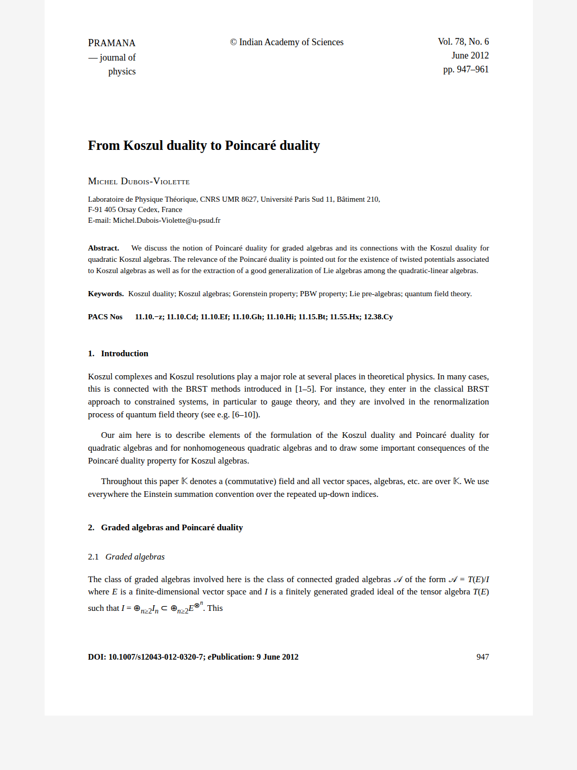PRAMANA
— journal of
physics
© Indian Academy of Sciences
Vol. 78, No. 6
June 2012
pp. 947–961
From Koszul duality to Poincaré duality
Michel Dubois-Violette
Laboratoire de Physique Théorique, CNRS UMR 8627, Université Paris Sud 11, Bâtiment 210,
F-91 405 Orsay Cedex, France
E-mail: Michel.Dubois-Violette@u-psud.fr
Abstract. We discuss the notion of Poincaré duality for graded algebras and its connections with the Koszul duality for quadratic Koszul algebras. The relevance of the Poincaré duality is pointed out for the existence of twisted potentials associated to Koszul algebras as well as for the extraction of a good generalization of Lie algebras among the quadratic-linear algebras.
Keywords. Koszul duality; Koszul algebras; Gorenstein property; PBW property; Lie pre-algebras; quantum field theory.
PACS Nos11.10.−z; 11.10.Cd; 11.10.Ef; 11.10.Gh; 11.10.Hi; 11.15.Bt; 11.55.Hx; 12.38.Cy
1. Introduction
Koszul complexes and Koszul resolutions play a major role at several places in theoretical physics. In many cases, this is connected with the BRST methods introduced in [1–5]. For instance, they enter in the classical BRST approach to constrained systems, in particular to gauge theory, and they are involved in the renormalization process of quantum field theory (see e.g. [6–10]).
Our aim here is to describe elements of the formulation of the Koszul duality and Poincaré duality for quadratic algebras and for nonhomogeneous quadratic algebras and to draw some important consequences of the Poincaré duality property for Koszul algebras.
Throughout this paper 𝕂 denotes a (commutative) field and all vector spaces, algebras, etc. are over 𝕂. We use everywhere the Einstein summation convention over the repeated up-down indices.
2. Graded algebras and Poincaré duality
2.1 Graded algebras
The class of graded algebras involved here is the class of connected graded algebras 𝒜 of the form 𝒜 = T(E)/I where E is a finite-dimensional vector space and I is a finitely generated graded ideal of the tensor algebra T(E) such that I = ⊕n≥2In ⊂ ⊕n≥2E⊗n. This
DOI: 10.1007/s12043-012-0320-7; e Publication: 9 June 2012
947